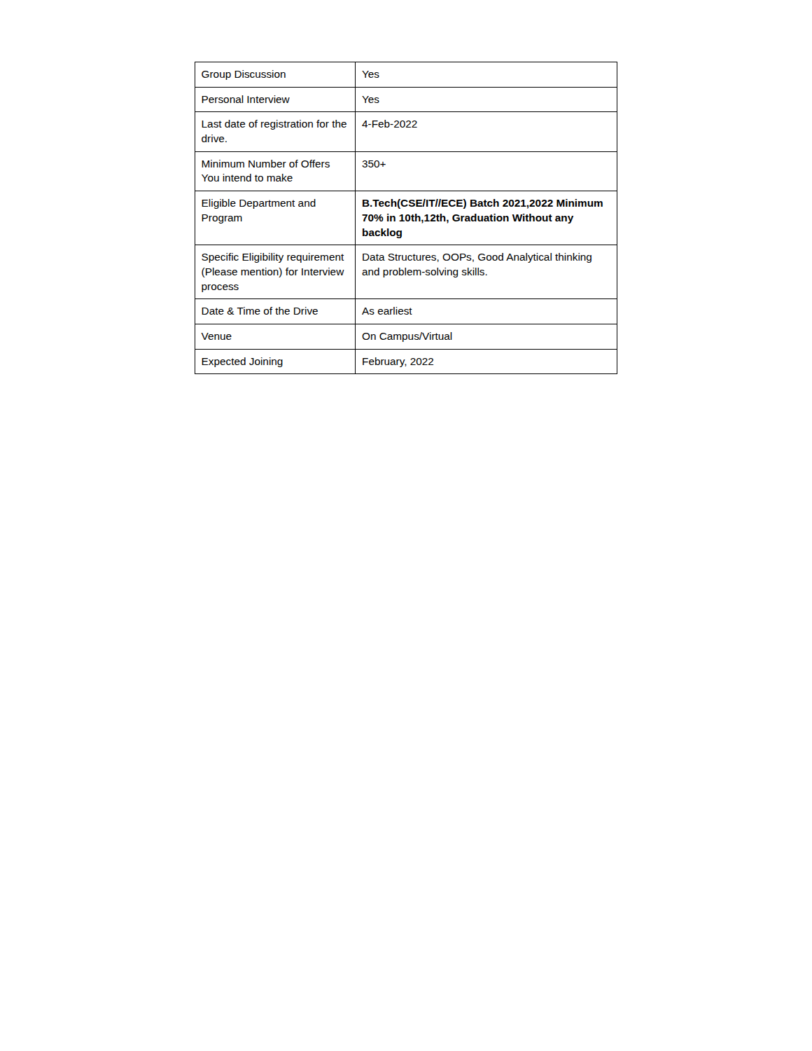| Group Discussion | Yes |
| Personal Interview | Yes |
| Last date of registration for the drive. | 4-Feb-2022 |
| Minimum Number of Offers You intend to make | 350+ |
| Eligible Department and Program | B.Tech(CSE/IT//ECE) Batch 2021,2022 Minimum 70% in 10th,12th, Graduation Without any backlog |
| Specific Eligibility requirement (Please mention) for Interview process | Data Structures, OOPs, Good Analytical thinking and problem-solving skills. |
| Date & Time of the Drive | As earliest |
| Venue | On Campus/Virtual |
| Expected Joining | February, 2022 |